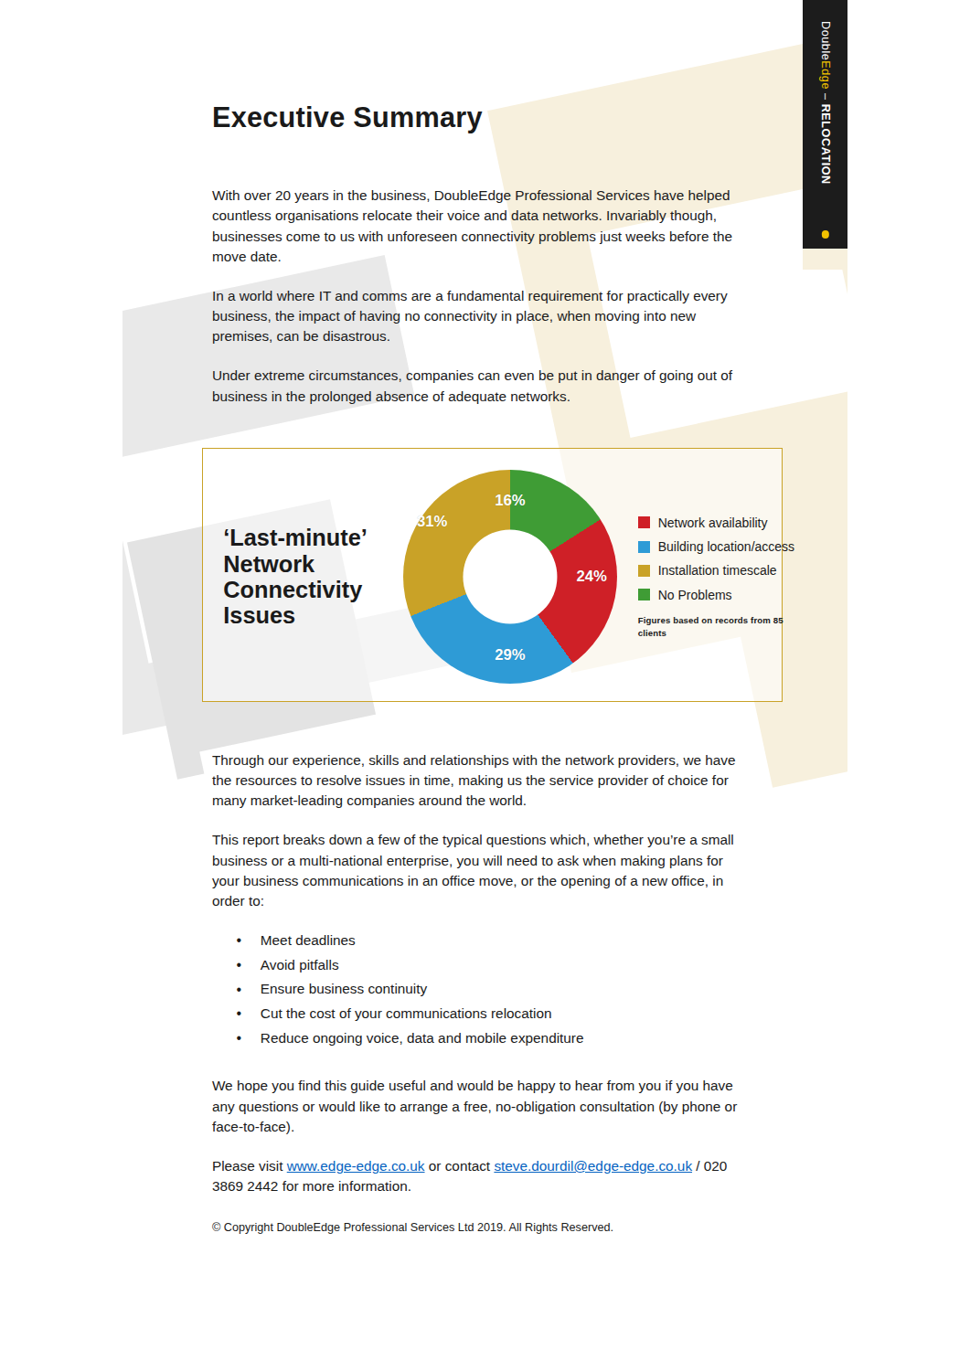DoubleEdge – RELOCATION
Executive Summary
With over 20 years in the business, DoubleEdge Professional Services have helped countless organisations relocate their voice and data networks. Invariably though, businesses come to us with unforeseen connectivity problems just weeks before the move date.
In a world where IT and comms are a fundamental requirement for practically every business, the impact of having no connectivity in place, when moving into new premises, can be disastrous.
Under extreme circumstances, companies can even be put in danger of going out of business in the prolonged absence of adequate networks.
‘Last-minute’
Network
Connectivity
Issues
16% 24% 29% 31%
Network availability
Building location/access
Installation timescale
No Problems
Figures based on records from 85 clients
Through our experience, skills and relationships with the network providers, we have the resources to resolve issues in time, making us the service provider of choice for many market-leading companies around the world.
This report breaks down a few of the typical questions which, whether you’re a small business or a multi-national enterprise, you will need to ask when making plans for your business communications in an office move, or the opening of a new office, in order to:
Meet deadlines
Avoid pitfalls
Ensure business continuity
Cut the cost of your communications relocation
Reduce ongoing voice, data and mobile expenditure
We hope you find this guide useful and would be happy to hear from you if you have any questions or would like to arrange a free, no-obligation consultation (by phone or face-to-face).
Please visit www.edge-edge.co.uk or contact steve.dourdil@edge-edge.co.uk / 020 3869 2442 for more information.
© Copyright DoubleEdge Professional Services Ltd 2019. All Rights Reserved.